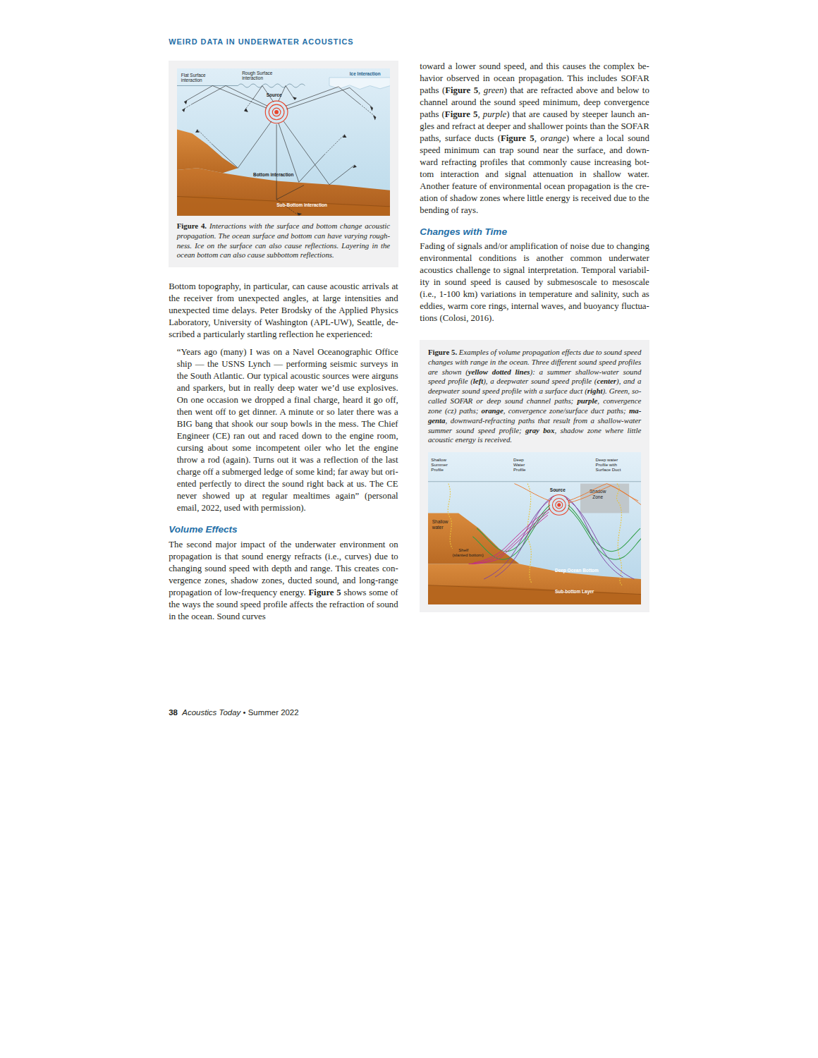Weird Data in Underwater Acoustics
Flat Surface interaction Rough Surface interaction Ice Interaction Source Bottom interaction Sub-Bottom interaction
Figure 4. Interactions with the surface and bottom change acoustic propagation. The ocean surface and bottom can have varying roughness. Ice on the surface can also cause reflections. Layering in the ocean bottom can also cause subbottom reflections.
Bottom topography, in particular, can cause acoustic arrivals at the receiver from unexpected angles, at large intensities and unexpected time delays. Peter Brodsky of the Applied Physics Laboratory, University of Washington (APL-UW), Seattle, described a particularly startling reflection he experienced:
“Years ago (many) I was on a Navel Oceanographic Office ship — the USNS Lynch — performing seismic surveys in the South Atlantic. Our typical acoustic sources were airguns and sparkers, but in really deep water we’d use explosives. On one occasion we dropped a final charge, heard it go off, then went off to get dinner. A minute or so later there was a BIG bang that shook our soup bowls in the mess. The Chief Engineer (CE) ran out and raced down to the engine room, cursing about some incompetent oiler who let the engine throw a rod (again). Turns out it was a reflection of the last charge off a submerged ledge of some kind; far away but oriented perfectly to direct the sound right back at us. The CE never showed up at regular mealtimes again” (personal email, 2022, used with permission).
Volume Effects
The second major impact of the underwater environment on propagation is that sound energy refracts (i.e., curves) due to changing sound speed with depth and range. This creates convergence zones, shadow zones, ducted sound, and long-range propagation of low-frequency energy. Figure 5 shows some of the ways the sound speed profile affects the refraction of sound in the ocean. Sound curves
toward a lower sound speed, and this causes the complex behavior observed in ocean propagation. This includes SOFAR paths (Figure 5, green) that are refracted above and below to channel around the sound speed minimum, deep convergence paths (Figure 5, purple) that are caused by steeper launch angles and refract at deeper and shallower points than the SOFAR paths, surface ducts (Figure 5, orange) where a local sound speed minimum can trap sound near the surface, and downward refracting profiles that commonly cause increasing bottom interaction and signal attenuation in shallow water. Another feature of environmental ocean propagation is the creation of shadow zones where little energy is received due to the bending of rays.
Changes with Time
Fading of signals and/or amplification of noise due to changing environmental conditions is another common underwater acoustics challenge to signal interpretation. Temporal variability in sound speed is caused by submesoscale to mesoscale (i.e., 1-100 km) variations in temperature and salinity, such as eddies, warm core rings, internal waves, and buoyancy fluctuations (Colosi, 2016).
Figure 5. Examples of volume propagation effects due to sound speed changes with range in the ocean. Three different sound speed profiles are shown (yellow dotted lines): a summer shallow-water sound speed profile (left), a deepwater sound speed profile (center), and a deepwater sound speed profile with a surface duct (right). Green, so-called SOFAR or deep sound channel paths; purple, convergence zone (cz) paths; orange, convergence zone/surface duct paths; magenta, downward-refracting paths that result from a shallow-water summer sound speed profile; gray box, shadow zone where little acoustic energy is received.
Shadow Zone Shallow water Shelf (slanted bottom) Deep Ocean Bottom Sub-bottom Layer Shallow Summer Profile Deep Water Profile Deep water Profile with Surface Duct Source
38 Acoustics Today • Summer 2022